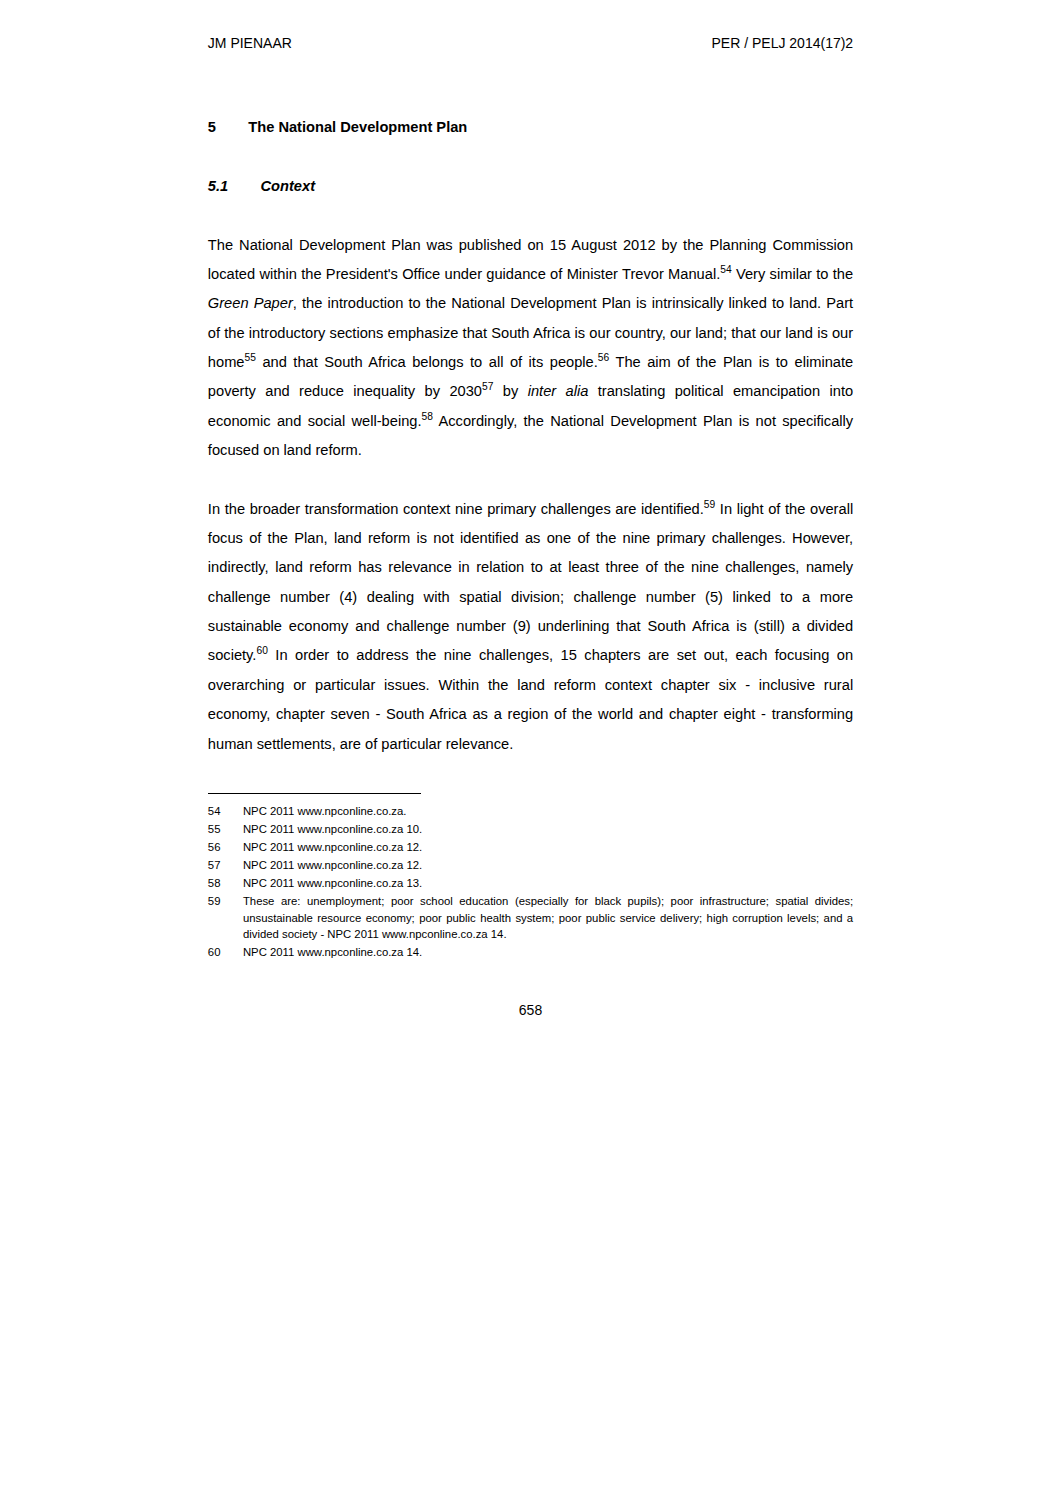JM PIENAAR PER / PELJ 2014(17)2
5 The National Development Plan
5.1 Context
The National Development Plan was published on 15 August 2012 by the Planning Commission located within the President's Office under guidance of Minister Trevor Manual.54 Very similar to the Green Paper, the introduction to the National Development Plan is intrinsically linked to land. Part of the introductory sections emphasize that South Africa is our country, our land; that our land is our home55 and that South Africa belongs to all of its people.56 The aim of the Plan is to eliminate poverty and reduce inequality by 203057 by inter alia translating political emancipation into economic and social well-being.58 Accordingly, the National Development Plan is not specifically focused on land reform.
In the broader transformation context nine primary challenges are identified.59 In light of the overall focus of the Plan, land reform is not identified as one of the nine primary challenges. However, indirectly, land reform has relevance in relation to at least three of the nine challenges, namely challenge number (4) dealing with spatial division; challenge number (5) linked to a more sustainable economy and challenge number (9) underlining that South Africa is (still) a divided society.60 In order to address the nine challenges, 15 chapters are set out, each focusing on overarching or particular issues. Within the land reform context chapter six - inclusive rural economy, chapter seven - South Africa as a region of the world and chapter eight - transforming human settlements, are of particular relevance.
54 NPC 2011 www.npconline.co.za.
55 NPC 2011 www.npconline.co.za 10.
56 NPC 2011 www.npconline.co.za 12.
57 NPC 2011 www.npconline.co.za 12.
58 NPC 2011 www.npconline.co.za 13.
59 These are: unemployment; poor school education (especially for black pupils); poor infrastructure; spatial divides; unsustainable resource economy; poor public health system; poor public service delivery; high corruption levels; and a divided society - NPC 2011 www.npconline.co.za 14.
60 NPC 2011 www.npconline.co.za 14.
658